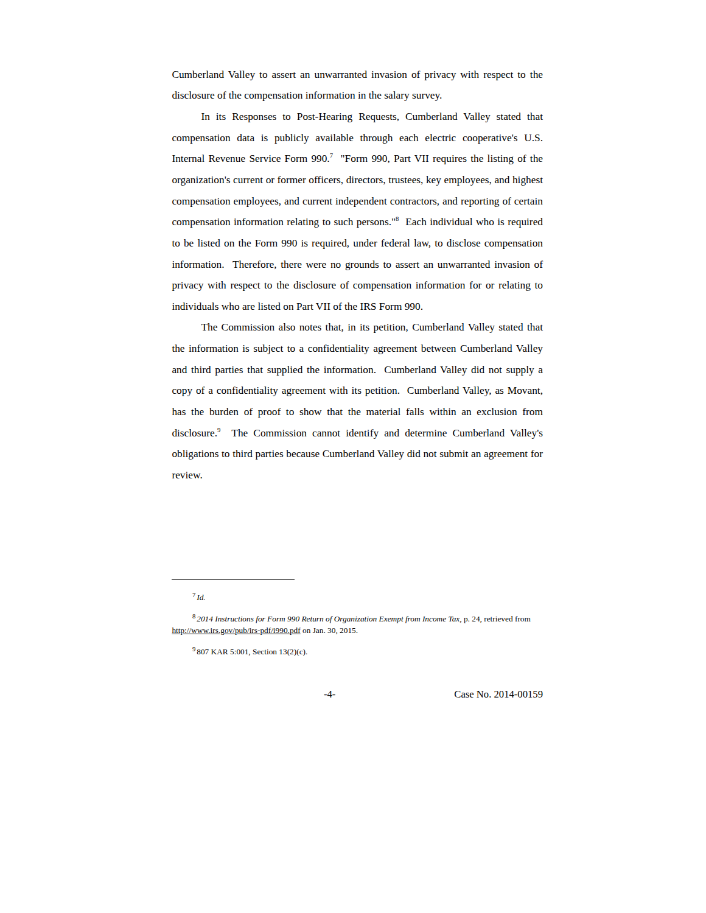Cumberland Valley to assert an unwarranted invasion of privacy with respect to the disclosure of the compensation information in the salary survey.
In its Responses to Post-Hearing Requests, Cumberland Valley stated that compensation data is publicly available through each electric cooperative's U.S. Internal Revenue Service Form 990.7 "Form 990, Part VII requires the listing of the organization's current or former officers, directors, trustees, key employees, and highest compensation employees, and current independent contractors, and reporting of certain compensation information relating to such persons."8 Each individual who is required to be listed on the Form 990 is required, under federal law, to disclose compensation information. Therefore, there were no grounds to assert an unwarranted invasion of privacy with respect to the disclosure of compensation information for or relating to individuals who are listed on Part VII of the IRS Form 990.
The Commission also notes that, in its petition, Cumberland Valley stated that the information is subject to a confidentiality agreement between Cumberland Valley and third parties that supplied the information. Cumberland Valley did not supply a copy of a confidentiality agreement with its petition. Cumberland Valley, as Movant, has the burden of proof to show that the material falls within an exclusion from disclosure.9 The Commission cannot identify and determine Cumberland Valley's obligations to third parties because Cumberland Valley did not submit an agreement for review.
7 Id.
82014 Instructions for Form 990 Return of Organization Exempt from Income Tax, p. 24, retrieved from http://www.irs.gov/pub/irs-pdf/i990.pdf on Jan. 30, 2015.
9807 KAR 5:001, Section 13(2)(c).
-4- Case No. 2014-00159